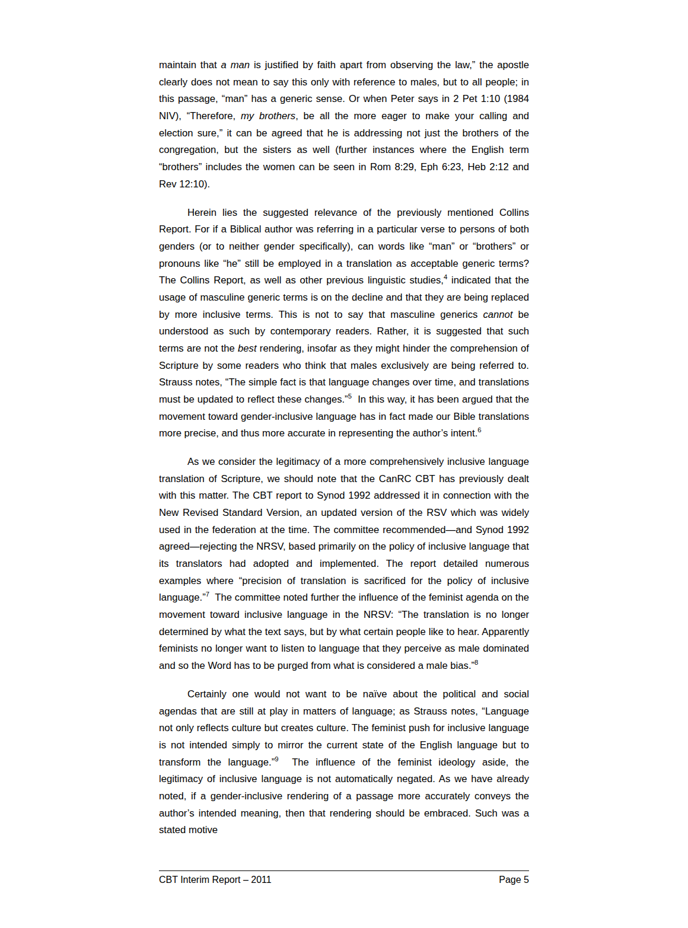maintain that a man is justified by faith apart from observing the law,” the apostle clearly does not mean to say this only with reference to males, but to all people; in this passage, “man” has a generic sense. Or when Peter says in 2 Pet 1:10 (1984 NIV), “Therefore, my brothers, be all the more eager to make your calling and election sure,” it can be agreed that he is addressing not just the brothers of the congregation, but the sisters as well (further instances where the English term “brothers” includes the women can be seen in Rom 8:29, Eph 6:23, Heb 2:12 and Rev 12:10).
Herein lies the suggested relevance of the previously mentioned Collins Report. For if a Biblical author was referring in a particular verse to persons of both genders (or to neither gender specifically), can words like “man” or “brothers” or pronouns like “he” still be employed in a translation as acceptable generic terms? The Collins Report, as well as other previous linguistic studies,4 indicated that the usage of masculine generic terms is on the decline and that they are being replaced by more inclusive terms. This is not to say that masculine generics cannot be understood as such by contemporary readers. Rather, it is suggested that such terms are not the best rendering, insofar as they might hinder the comprehension of Scripture by some readers who think that males exclusively are being referred to. Strauss notes, “The simple fact is that language changes over time, and translations must be updated to reflect these changes.”5 In this way, it has been argued that the movement toward gender-inclusive language has in fact made our Bible translations more precise, and thus more accurate in representing the author’s intent.6
As we consider the legitimacy of a more comprehensively inclusive language translation of Scripture, we should note that the CanRC CBT has previously dealt with this matter. The CBT report to Synod 1992 addressed it in connection with the New Revised Standard Version, an updated version of the RSV which was widely used in the federation at the time. The committee recommended—and Synod 1992 agreed—rejecting the NRSV, based primarily on the policy of inclusive language that its translators had adopted and implemented. The report detailed numerous examples where “precision of translation is sacrificed for the policy of inclusive language.”7 The committee noted further the influence of the feminist agenda on the movement toward inclusive language in the NRSV: “The translation is no longer determined by what the text says, but by what certain people like to hear. Apparently feminists no longer want to listen to language that they perceive as male dominated and so the Word has to be purged from what is considered a male bias.”8
Certainly one would not want to be naïve about the political and social agendas that are still at play in matters of language; as Strauss notes, “Language not only reflects culture but creates culture. The feminist push for inclusive language is not intended simply to mirror the current state of the English language but to transform the language.”9 The influence of the feminist ideology aside, the legitimacy of inclusive language is not automatically negated. As we have already noted, if a gender-inclusive rendering of a passage more accurately conveys the author’s intended meaning, then that rendering should be embraced. Such was a stated motive
CBT Interim Report – 2011 Page 5